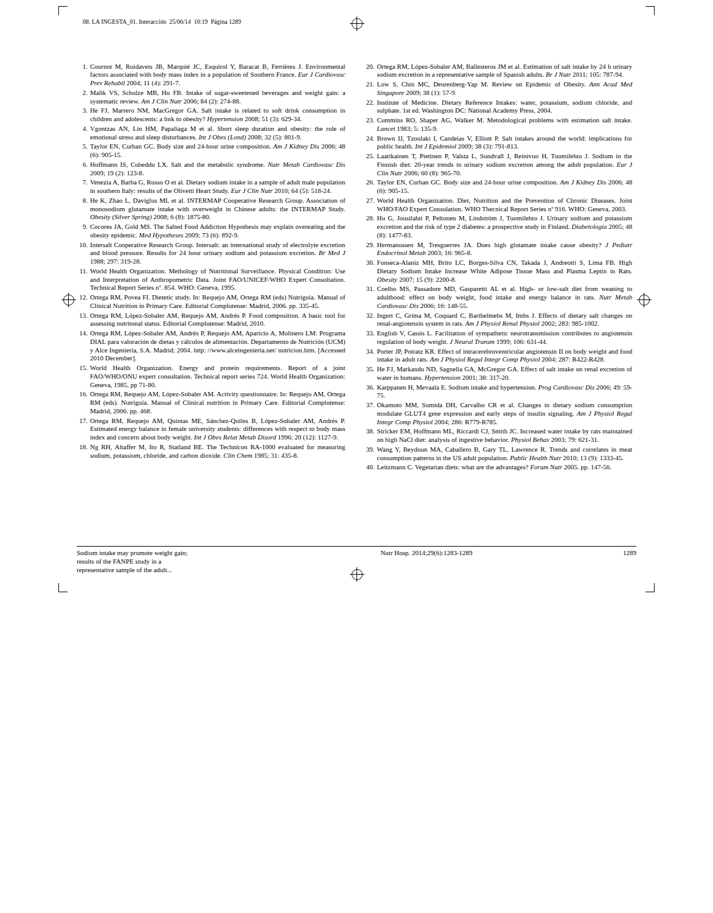08. LA INGESTA_01. Interacción 25/06/14 10:19 Página 1289
Cournot M, Ruidavets JB, Marquié JC, Esquirol Y, Baracat B, Ferrières J. Environmental factors associated with body mass index in a population of Southern France. Eur J Cardiovasc Prev Rehabil 2004; 11 (4): 291-7.
Malik VS, Schulze MB, Hu FB. Intake of sugar-sweetened beverages and weight gain: a systematic review. Am J Clin Nutr 2006; 84 (2): 274-88.
He FJ, Marrero NM, MacGregor GA. Salt intake is related to soft drink consumption in children and adolescents: a link to obesity? Hypertension 2008; 51 (3): 629-34.
Vgontzas AN, Lin HM, Papaliaga M et al. Short sleep duration and obesity: the role of emotional stress and sleep disturbances. Int J Obes (Lond) 2008; 32 (5): 801-9.
Taylor EN, Curhan GC. Body size and 24-hour urine composition. Am J Kidney Dis 2006; 48 (6): 905-15.
Hoffmann IS, Cubeddu LX. Salt and the metabolic syndrome. Nutr Metab Cardiovasc Dis 2009; 19 (2): 123-8.
Venezia A, Barba G, Russo O et al. Dietary sodium intake in a sample of adult male population in southern Italy: results of the Olivetti Heart Study. Eur J Clin Nutr 2010; 64 (5): 518-24.
He K, Zhao L, Daviglus ML et al. INTERMAP Cooperative Research Group. Association of monosodium glutamate intake with overweight in Chinese adults: the INTERMAP Study. Obesity (Silver Spring) 2008; 6 (8): 1875-80.
Cocores JA, Gold MS. The Salted Food Addiction Hypothesis may explain overeating and the obesity epidemic. Med Hypotheses 2009; 73 (6): 892-9.
Intersalt Cooperative Research Group. Intersalt: an international study of electrolyte excretion and blood pressure. Results for 24 hour urinary sodium and potassium excretion. Br Med J 1988; 297: 319-28.
World Health Organization. Methology of Nutritional Surveillance. Physical Condition: Use and Interpretation of Anthropometric Data. Joint FAO/UNICEF/WHO Expert Consultation. Technical Report Series nº. 854. WHO: Geneva, 1995.
Ortega RM, Povea FI. Dietetic study. In: Requejo AM, Ortega RM (eds) Nutriguía. Manual of Clinical Nutrition in Primary Care. Editorial Complutense: Madrid, 2006. pp. 335-45.
Ortega RM, López-Sobaler AM, Requejo AM, Andrés P. Food composition. A basic tool for assessing nutritonal status. Editorial Complutense: Madrid, 2010.
Ortega RM, López-Sobaler AM, Andrés P, Requejo AM, Aparicio A, Molinero LM: Programa DIAL para valoración de dietas y cálculos de alimentación. Departamento de Nutrición (UCM) y Alce Ingeniería, S.A. Madrid; 2004. http: //www.alceingenieria.net/ nutricion.htm. [Accessed 2010 December].
World Health Organization. Energy and protein requirements. Report of a joint FAO/WHO/ONU expert consultation. Technical report series 724. World Health Organization: Geneva, 1985, pp 71-80.
Ortega RM, Requejo AM, López-Sobaler AM. Activity questionnaire. In: Requejo AM, Ortega RM (eds). Nutriguía. Manual of Clinical nutrition in Primary Care. Editorial Complutense: Madrid, 2006. pp. 468.
Ortega RM, Requejo AM, Quintas ME, Sánchez-Quiles B, López-Sobaler AM, Andrés P. Estimated energy balance in female university students: differences with respect to body mass index and concern about body weight. Int J Obes Relat Metab Disord 1996; 20 (12): 1127-9.
Ng RH, Altaffer M, Ito R, Statland BE. The Technicon RA-1000 evaluated for measuring sodium, potassium, chloride, and carbon dioxide. Clin Chem 1985; 31: 435-8.
Ortega RM, López-Sobaler AM, Ballesteros JM et al. Estimation of salt intake by 24 h urinary sodium excretion in a representative sample of Spanish adults. Br J Nutr 2011; 105: 787-94.
Low S, Chin MC, Deurenberg-Yap M. Review on Epidemic of Obesity. Ann Acad Med Singapore 2009; 38 (1): 57-9.
Institute of Medicine. Dietary Reference Intakes: water, potassium, sodium chloride, and sulphate. 1st ed. Washington DC: National Academy Press, 2004.
Cummins RO, Shaper AG, Walker M. Metodological problems with estimation salt intake. Lancet 1983; 5: 135-9.
Brown IJ, Tzoulaki I, Candeias V, Elliott P. Salt intakes around the world: implications for public health. Int J Epidemiol 2009; 38 (3): 791-813.
Laatikainen T, Pietinen P, Valsta L, Sundvall J, Reinivuo H, Tuomilehto J. Sodium in the Finnish diet: 20-year trends in urinary sodium excretion among the adult population. Eur J Clin Nutr 2006; 60 (8): 965-70.
Taylor EN, Curhan GC. Body size and 24-hour urine composition. Am J Kidney Dis 2006; 48 (6): 905-15.
World Health Organization. Diet, Nutrition and the Prevention of Chronic Diseases. Joint WHO/FAO Expert Consulation. WHO Thecnical Report Series nº 916. WHO: Geneva, 2003.
Hu G, Jousilahti P, Peltonen M, Lindström J, Tuomilehto J. Urinary sodium and potassium excretion and the risk of type 2 diabetes: a prospective study in Finland. Diabetología 2005; 48 (8): 1477-83.
Hermanussen M, Tresguerres JA. Does high glutamate intake cause obesity? J Pediatr Endocrinol Metab 2003; 16: 965-8.
Fonseca-Alaniz MH, Brito LC, Borges-Silva CN, Takada J, Andreotti S, Lima FB. High Dietary Sodium Intake Increase White Adipose Tissue Mass and Plasma Leptin in Rats. Obesity 2007; 15 (9): 2200-8.
Coelho MS, Passadore MD, Gasparetti AL et al. High- or low-salt diet from weaning to adulthood: effect on body weight, food intake and energy balance in rats. Nutr Metab Cardiovasc Dis 2006; 16: 148-55.
Ingert C, Grima M, Coquard C, Barthelmebs M, Imbs J. Effects of dietary salt changes on renal-angiotensin system in rats. Am J Physiol Renal Physiol 2002; 283: 985-1002.
English V, Cassis L. Facilitation of sympathetic neurotransmission contributes to angiotensin regulation of body weight. J Neural Transm 1999; 106: 631-44.
Porter JP, Potratz KR. Effect of intracerebroventricular angiotensin II on body weight and food intake in adult rats. Am J Physiol Regul Integr Comp Physiol 2004; 287: R422-R428.
He FJ, Markandu ND, Sagnella GA, McGregor GA. Effect of salt intake on renal excretion of water in humans. Hypertension 2001; 38: 317-20.
Karppanen H, Mevaala E. Sodium intake and hypertension. Prog Cardiovasc Dis 2006; 49: 59-75.
Okamoto MM, Sumida DH, Carvalho CR et al. Changes in dietary sodium consumption modulate GLUT4 gene expression and early steps of insulin signaling. Am J Physiol Regul Integr Comp Physiol 2004; 286: R779-R785.
Stricker EM, Hoffmann ML, Riccardi CJ, Smith JC. Increased water intake by rats maintained on high NaCl diet: analysis of ingestive behavior. Physiol Behav 2003; 79: 621-31.
Wang Y, Beydoun MA, Caballero B, Gary TL, Lawrence R. Trends and correlates in meat consumption patterns in the US adult population. Public Health Nutr 2010; 13 (9): 1333-45.
Leitzmann C. Vegetarian diets: what are the advantages? Forum Nutr 2005. pp. 147-56.
Sodium intake may promote weight gain;
results of the FANPE study in a
representative sample of the adult...
Nutr Hosp. 2014;29(6):1283-1289
1289